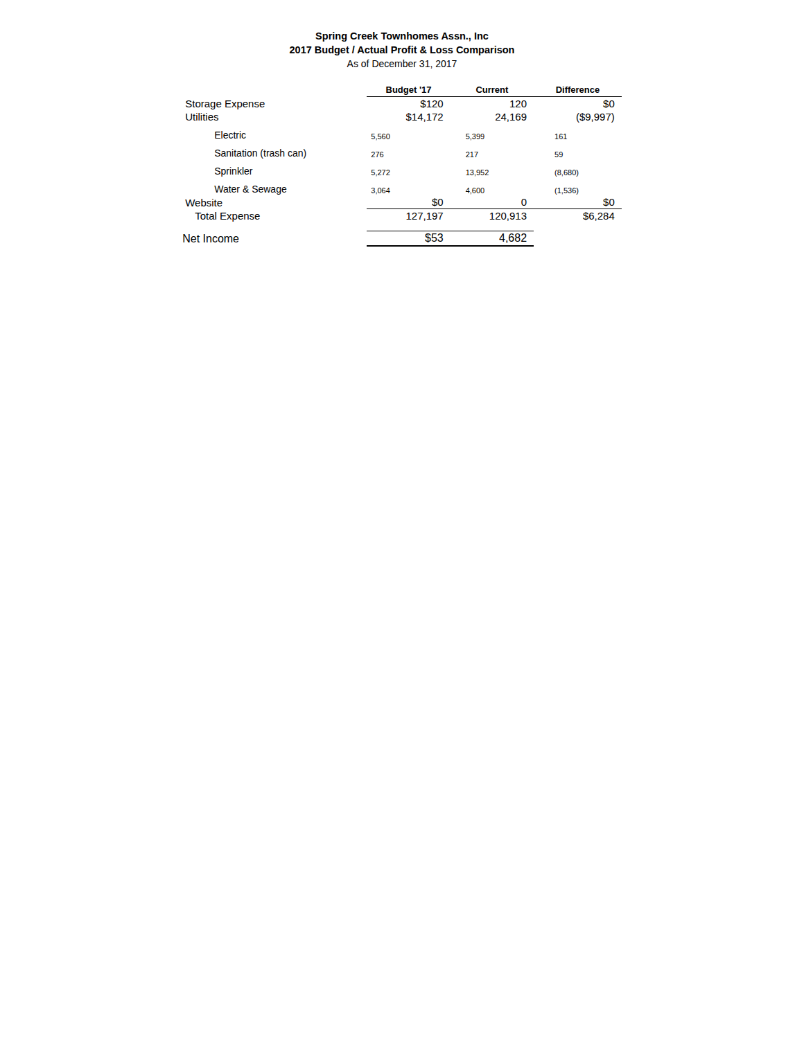Spring Creek Townhomes Assn., Inc
2017 Budget / Actual Profit & Loss Comparison
As of December 31, 2017
| | Budget '17 | Current | Difference |
| Storage Expense | $120 | 120 | $0 |
| Utilities | $14,172 | 24,169 | ($9,997) |
| Electric | 5,560 | 5,399 | 161 |
| Sanitation (trash can) | 276 | 217 | 59 |
| Sprinkler | 5,272 | 13,952 | (8,680) |
| Water & Sewage | 3,064 | 4,600 | (1,536) |
| Website | $0 | 0 | $0 |
| Total Expense | 127,197 | 120,913 | $6,284 |
| Net Income | $53 | 4,682 | |